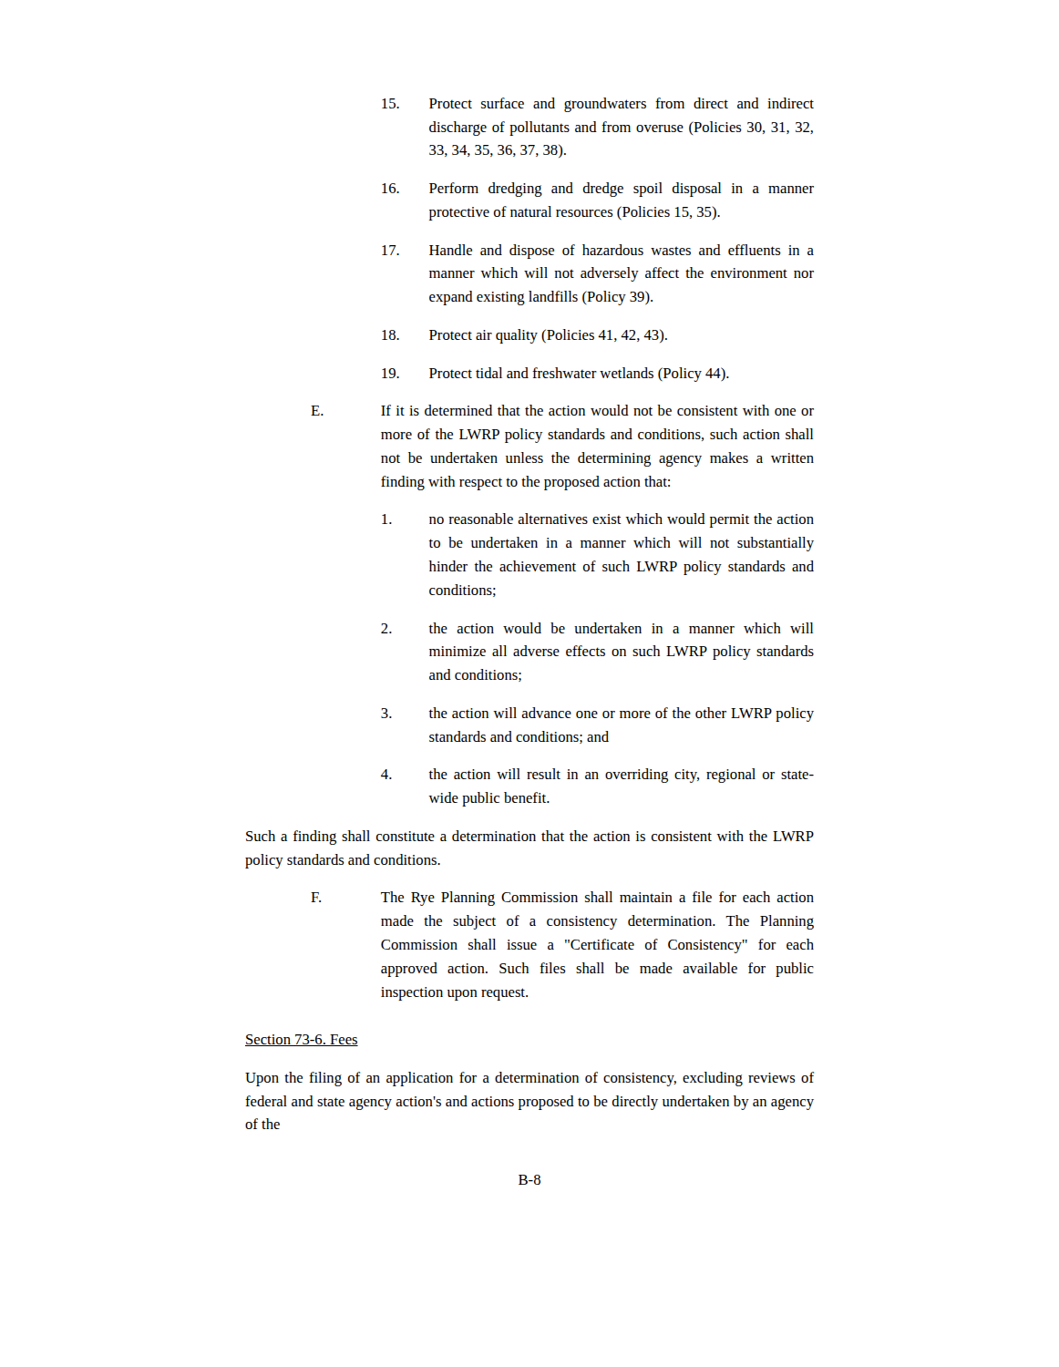15.
Protect surface and groundwaters from direct and indirect discharge of pollutants and from overuse (Policies 30, 31, 32, 33, 34, 35, 36, 37, 38).
16.
Perform dredging and dredge spoil disposal in a manner protective of natural resources (Policies 15, 35).
17.
Handle and dispose of hazardous wastes and effluents in a manner which will not adversely affect the environment nor expand existing landfills (Policy 39).
18.
Protect air quality (Policies 41, 42, 43).
19.
Protect tidal and freshwater wetlands (Policy 44).
E.
If it is determined that the action would not be consistent with one or more of the LWRP policy standards and conditions, such action shall not be undertaken unless the determining agency makes a written finding with respect to the proposed action that:
1.
no reasonable alternatives exist which would permit the action to be undertaken in a manner which will not substantially hinder the achievement of such LWRP policy standards and conditions;
2.
the action would be undertaken in a manner which will minimize all adverse effects on such LWRP policy standards and conditions;
3.
the action will advance one or more of the other LWRP policy standards and conditions; and
4.
the action will result in an overriding city, regional or state-wide public benefit.
Such a finding shall constitute a determination that the action is consistent with the LWRP policy standards and conditions.
F.
The Rye Planning Commission shall maintain a file for each action made the subject of a consistency determination. The Planning Commission shall issue a "Certificate of Consistency" for each approved action. Such files shall be made available for public inspection upon request.
Section 73-6. Fees
Upon the filing of an application for a determination of consistency, excluding reviews of federal and state agency action's and actions proposed to be directly undertaken by an agency of the
B-8